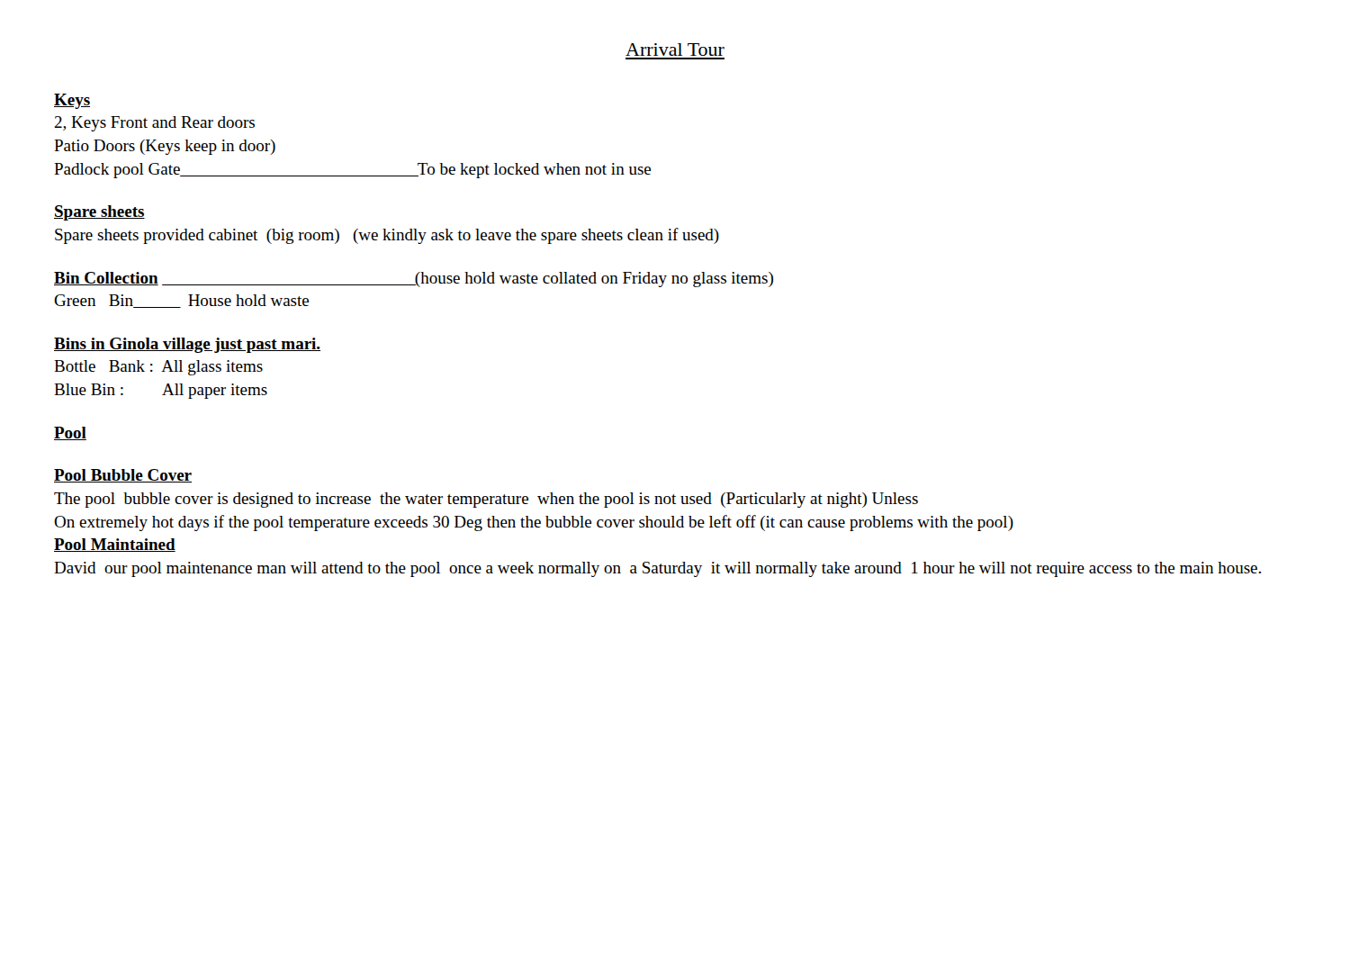Arrival Tour
Keys
2, Keys Front and Rear doors
Patio Doors (Keys keep in door)
Padlock pool Gate_______________________________To be kept locked when not in use
Spare sheets
Spare sheets provided cabinet (big room) (we kindly ask to leave the spare sheets clean if used)
Bin Collection
_________________________________(house hold waste collated on Friday no glass items)
Green Bin______ House hold waste
Bins in Ginola village just past mari.
Bottle Bank : All glass items
Blue Bin : All paper items
Pool
Pool Bubble Cover
The pool bubble cover is designed to increase the water temperature when the pool is not used (Particularly at night) Unless
On extremely hot days if the pool temperature exceeds 30 Deg then the bubble cover should be left off (it can cause problems with the pool)
Pool Maintained
David our pool maintenance man will attend to the pool once a week normally on a Saturday it will normally take around 1 hour he will not require access to the main house.